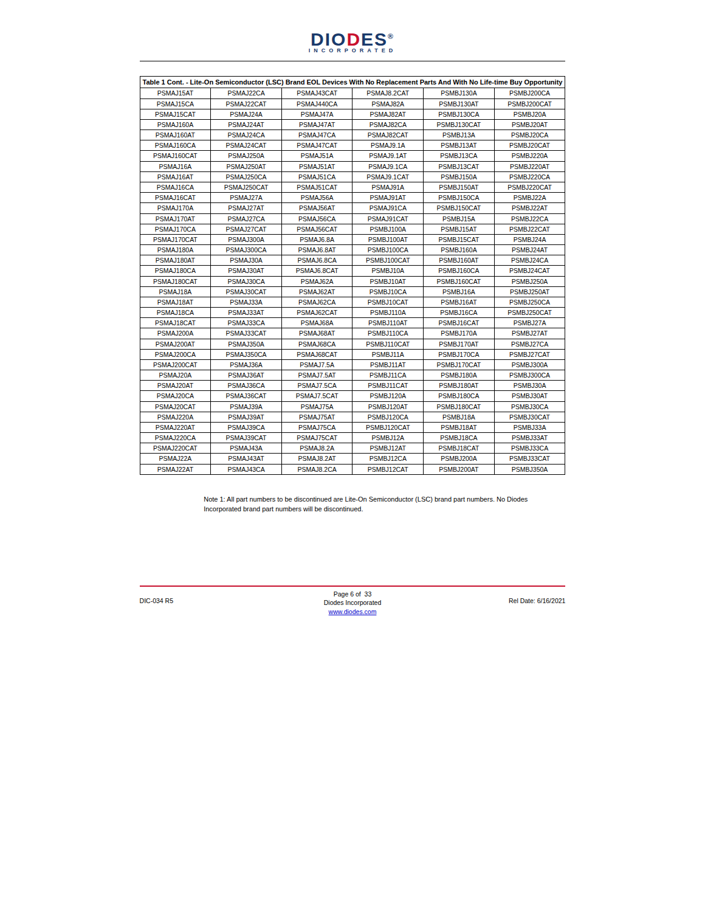DIODES®
INCORPORATED
| Table 1 Cont. - Lite-On Semiconductor (LSC) Brand EOL Devices With No Replacement Parts And With No Life-time Buy Opportunity |
| --- |
| PSMAJ15AT | PSMAJ22CA | PSMAJ43CAT | PSMAJ8.2CAT | PSMBJ130A | PSMBJ200CA |
| PSMAJ15CA | PSMAJ22CAT | PSMAJ440CA | PSMAJ82A | PSMBJ130AT | PSMBJ200CAT |
| PSMAJ15CAT | PSMAJ24A | PSMAJ47A | PSMAJ82AT | PSMBJ130CA | PSMBJ20A |
| PSMAJ160A | PSMAJ24AT | PSMAJ47AT | PSMAJ82CA | PSMBJ130CAT | PSMBJ20AT |
| PSMAJ160AT | PSMAJ24CA | PSMAJ47CA | PSMAJ82CAT | PSMBJ13A | PSMBJ20CA |
| PSMAJ160CA | PSMAJ24CAT | PSMAJ47CAT | PSMAJ9.1A | PSMBJ13AT | PSMBJ20CAT |
| PSMAJ160CAT | PSMAJ250A | PSMAJ51A | PSMAJ9.1AT | PSMBJ13CA | PSMBJ220A |
| PSMAJ16A | PSMAJ250AT | PSMAJ51AT | PSMAJ9.1CA | PSMBJ13CAT | PSMBJ220AT |
| PSMAJ16AT | PSMAJ250CA | PSMAJ51CA | PSMAJ9.1CAT | PSMBJ150A | PSMBJ220CA |
| PSMAJ16CA | PSMAJ250CAT | PSMAJ51CAT | PSMAJ91A | PSMBJ150AT | PSMBJ220CAT |
| PSMAJ16CAT | PSMAJ27A | PSMAJ56A | PSMAJ91AT | PSMBJ150CA | PSMBJ22A |
| PSMAJ170A | PSMAJ27AT | PSMAJ56AT | PSMAJ91CA | PSMBJ150CAT | PSMBJ22AT |
| PSMAJ170AT | PSMAJ27CA | PSMAJ56CA | PSMAJ91CAT | PSMBJ15A | PSMBJ22CA |
| PSMAJ170CA | PSMAJ27CAT | PSMAJ56CAT | PSMBJ100A | PSMBJ15AT | PSMBJ22CAT |
| PSMAJ170CAT | PSMAJ300A | PSMAJ6.8A | PSMBJ100AT | PSMBJ15CAT | PSMBJ24A |
| PSMAJ180A | PSMAJ300CA | PSMAJ6.8AT | PSMBJ100CA | PSMBJ160A | PSMBJ24AT |
| PSMAJ180AT | PSMAJ30A | PSMAJ6.8CA | PSMBJ100CAT | PSMBJ160AT | PSMBJ24CA |
| PSMAJ180CA | PSMAJ30AT | PSMAJ6.8CAT | PSMBJ10A | PSMBJ160CA | PSMBJ24CAT |
| PSMAJ180CAT | PSMAJ30CA | PSMAJ62A | PSMBJ10AT | PSMBJ160CAT | PSMBJ250A |
| PSMAJ18A | PSMAJ30CAT | PSMAJ62AT | PSMBJ10CA | PSMBJ16A | PSMBJ250AT |
| PSMAJ18AT | PSMAJ33A | PSMAJ62CA | PSMBJ10CAT | PSMBJ16AT | PSMBJ250CA |
| PSMAJ18CA | PSMAJ33AT | PSMAJ62CAT | PSMBJ110A | PSMBJ16CA | PSMBJ250CAT |
| PSMAJ18CAT | PSMAJ33CA | PSMAJ68A | PSMBJ110AT | PSMBJ16CAT | PSMBJ27A |
| PSMAJ200A | PSMAJ33CAT | PSMAJ68AT | PSMBJ110CA | PSMBJ170A | PSMBJ27AT |
| PSMAJ200AT | PSMAJ350A | PSMAJ68CA | PSMBJ110CAT | PSMBJ170AT | PSMBJ27CA |
| PSMAJ200CA | PSMAJ350CA | PSMAJ68CAT | PSMBJ11A | PSMBJ170CA | PSMBJ27CAT |
| PSMAJ200CAT | PSMAJ36A | PSMAJ7.5A | PSMBJ11AT | PSMBJ170CAT | PSMBJ300A |
| PSMAJ20A | PSMAJ36AT | PSMAJ7.5AT | PSMBJ11CA | PSMBJ180A | PSMBJ300CA |
| PSMAJ20AT | PSMAJ36CA | PSMAJ7.5CA | PSMBJ11CAT | PSMBJ180AT | PSMBJ30A |
| PSMAJ20CA | PSMAJ36CAT | PSMAJ7.5CAT | PSMBJ120A | PSMBJ180CA | PSMBJ30AT |
| PSMAJ20CAT | PSMAJ39A | PSMAJ75A | PSMBJ120AT | PSMBJ180CAT | PSMBJ30CA |
| PSMAJ220A | PSMAJ39AT | PSMAJ75AT | PSMBJ120CA | PSMBJ18A | PSMBJ30CAT |
| PSMAJ220AT | PSMAJ39CA | PSMAJ75CA | PSMBJ120CAT | PSMBJ18AT | PSMBJ33A |
| PSMAJ220CA | PSMAJ39CAT | PSMAJ75CAT | PSMBJ12A | PSMBJ18CA | PSMBJ33AT |
| PSMAJ220CAT | PSMAJ43A | PSMAJ8.2A | PSMBJ12AT | PSMBJ18CAT | PSMBJ33CA |
| PSMAJ22A | PSMAJ43AT | PSMAJ8.2AT | PSMBJ12CA | PSMBJ200A | PSMBJ33CAT |
| PSMAJ22AT | PSMAJ43CA | PSMAJ8.2CA | PSMBJ12CAT | PSMBJ200AT | PSMBJ350A |
Note 1: All part numbers to be discontinued are Lite-On Semiconductor (LSC) brand part numbers. No Diodes Incorporated brand part numbers will be discontinued.
DIC-034 R5
Page 6 of 33
Diodes Incorporated
www.diodes.com
Rel Date: 6/16/2021